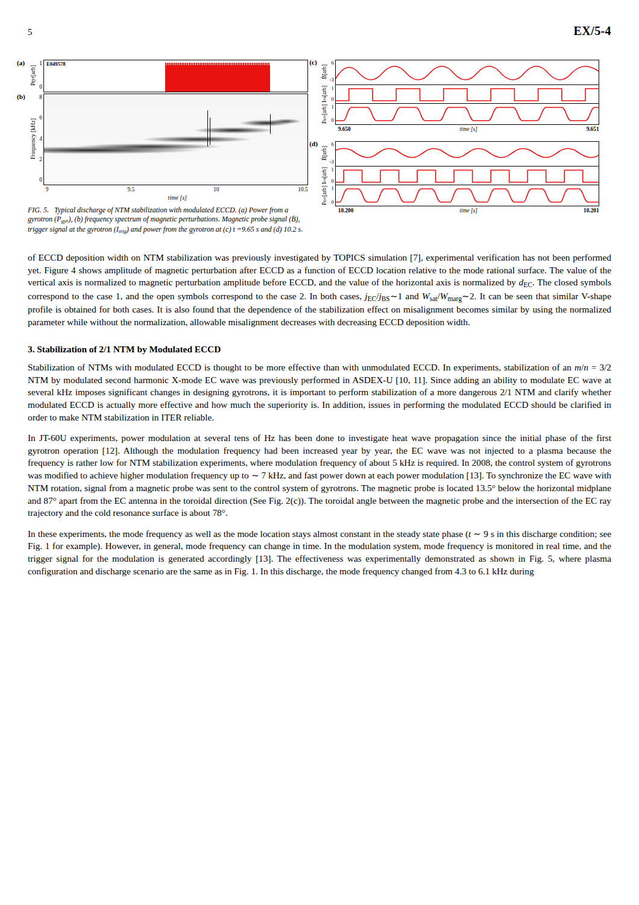5 EX/5-4
(a)
Pgyr [arb]
10
E049578
(b)
Frequency [kHz]
86420
99.51010.5
time [s]
FIG. 5. Typical discharge of NTM stabilization with modulated ECCD. (a) Power from a gyrotron (Pgyr), (b) frequency spectrum of magnetic perturbations. Magnetic probe signal (Ḃ), trigger signal at the gyrotron (Itrig) and power from the gyrotron at (c) t =9.65 s and (d) 10.2 s.
(c)
Ḃ [arb]
6-3
Itrg [arb]
10
Pgyr [arb]
10
9.650 time [s] 9.651
(d)
Ḃ [arb]
6-3
Itrg [arb]
10
Pgyr [arb]
10
10.200 time [s] 10.201
of ECCD deposition width on NTM stabilization was previously investigated by TOPICS simulation [7], experimental verification has not been performed yet. Figure 4 shows amplitude of magnetic perturbation after ECCD as a function of ECCD location relative to the mode rational surface. The value of the vertical axis is normalized to magnetic perturbation amplitude before ECCD, and the value of the horizontal axis is normalized by dEC. The closed symbols correspond to the case 1, and the open symbols correspond to the case 2. In both cases, jEC/jBS∼1 and Wsat/Wmarg∼2. It can be seen that similar V-shape profile is obtained for both cases. It is also found that the dependence of the stabilization effect on misalignment becomes similar by using the normalized parameter while without the normalization, allowable misalignment decreases with decreasing ECCD deposition width.
3. Stabilization of 2/1 NTM by Modulated ECCD
Stabilization of NTMs with modulated ECCD is thought to be more effective than with unmodulated ECCD. In experiments, stabilization of an m/n = 3/2 NTM by modulated second harmonic X-mode EC wave was previously performed in ASDEX-U [10, 11]. Since adding an ability to modulate EC wave at several kHz imposes significant changes in designing gyrotrons, it is important to perform stabilization of a more dangerous 2/1 NTM and clarify whether modulated ECCD is actually more effective and how much the superiority is. In addition, issues in performing the modulated ECCD should be clarified in order to make NTM stabilization in ITER reliable.
In JT-60U experiments, power modulation at several tens of Hz has been done to investigate heat wave propagation since the initial phase of the first gyrotron operation [12]. Although the modulation frequency had been increased year by year, the EC wave was not injected to a plasma because the frequency is rather low for NTM stabilization experiments, where modulation frequency of about 5 kHz is required. In 2008, the control system of gyrotrons was modified to achieve higher modulation frequency up to ∼ 7 kHz, and fast power down at each power modulation [13]. To synchronize the EC wave with NTM rotation, signal from a magnetic probe was sent to the control system of gyrotrons. The magnetic probe is located 13.5° below the horizontal midplane and 87° apart from the EC antenna in the toroidal direction (See Fig. 2(c)). The toroidal angle between the magnetic probe and the intersection of the EC ray trajectory and the cold resonance surface is about 78°.
In these experiments, the mode frequency as well as the mode location stays almost constant in the steady state phase (t ∼ 9 s in this discharge condition; see Fig. 1 for example). However, in general, mode frequency can change in time. In the modulation system, mode frequency is monitored in real time, and the trigger signal for the modulation is generated accordingly [13]. The effectiveness was experimentally demonstrated as shown in Fig. 5, where plasma configuration and discharge scenario are the same as in Fig. 1. In this discharge, the mode frequency changed from 4.3 to 6.1 kHz during